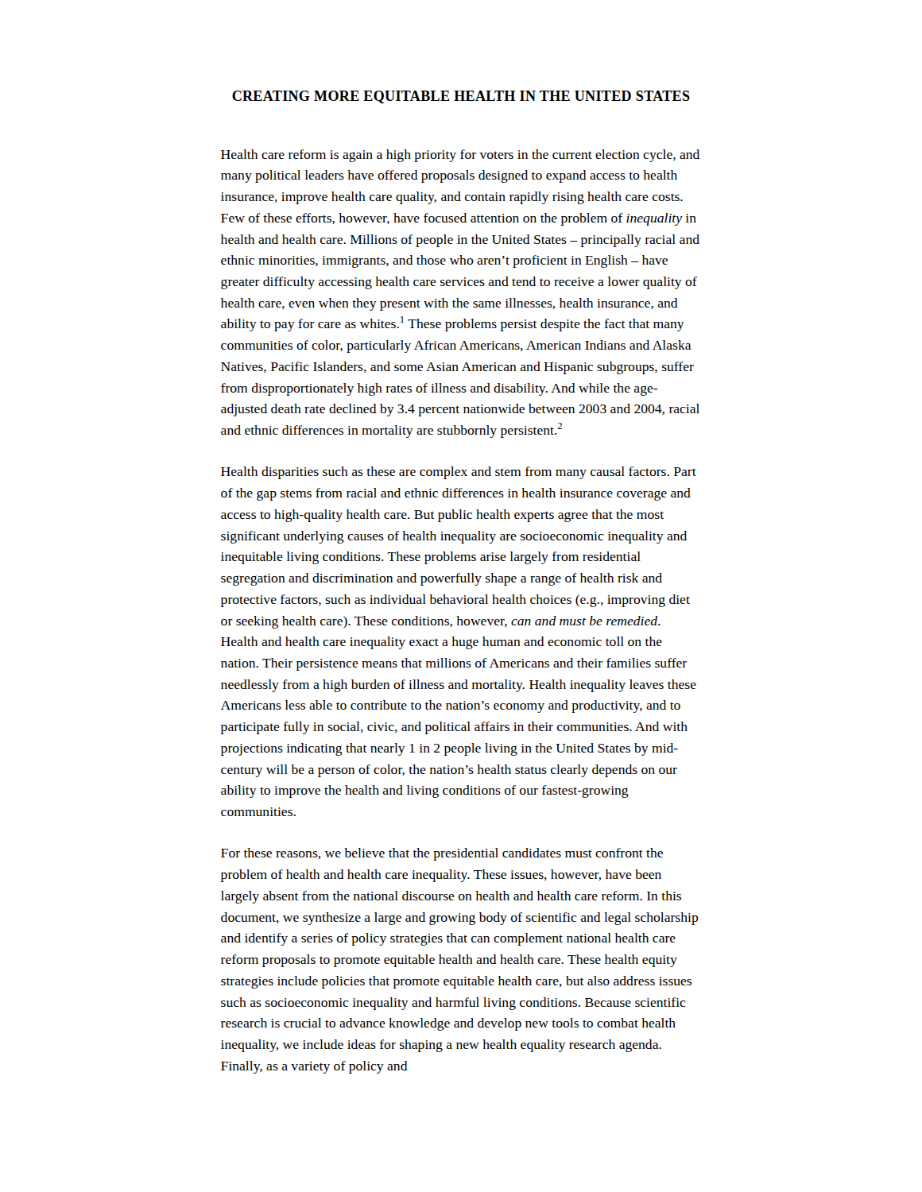CREATING MORE EQUITABLE HEALTH IN THE UNITED STATES
Health care reform is again a high priority for voters in the current election cycle, and many political leaders have offered proposals designed to expand access to health insurance, improve health care quality, and contain rapidly rising health care costs. Few of these efforts, however, have focused attention on the problem of inequality in health and health care. Millions of people in the United States – principally racial and ethnic minorities, immigrants, and those who aren’t proficient in English – have greater difficulty accessing health care services and tend to receive a lower quality of health care, even when they present with the same illnesses, health insurance, and ability to pay for care as whites.1 These problems persist despite the fact that many communities of color, particularly African Americans, American Indians and Alaska Natives, Pacific Islanders, and some Asian American and Hispanic subgroups, suffer from disproportionately high rates of illness and disability. And while the age-adjusted death rate declined by 3.4 percent nationwide between 2003 and 2004, racial and ethnic differences in mortality are stubbornly persistent.2
Health disparities such as these are complex and stem from many causal factors. Part of the gap stems from racial and ethnic differences in health insurance coverage and access to high-quality health care. But public health experts agree that the most significant underlying causes of health inequality are socioeconomic inequality and inequitable living conditions. These problems arise largely from residential segregation and discrimination and powerfully shape a range of health risk and protective factors, such as individual behavioral health choices (e.g., improving diet or seeking health care). These conditions, however, can and must be remedied. Health and health care inequality exact a huge human and economic toll on the nation. Their persistence means that millions of Americans and their families suffer needlessly from a high burden of illness and mortality. Health inequality leaves these Americans less able to contribute to the nation’s economy and productivity, and to participate fully in social, civic, and political affairs in their communities. And with projections indicating that nearly 1 in 2 people living in the United States by mid-century will be a person of color, the nation’s health status clearly depends on our ability to improve the health and living conditions of our fastest-growing communities.
For these reasons, we believe that the presidential candidates must confront the problem of health and health care inequality. These issues, however, have been largely absent from the national discourse on health and health care reform. In this document, we synthesize a large and growing body of scientific and legal scholarship and identify a series of policy strategies that can complement national health care reform proposals to promote equitable health and health care. These health equity strategies include policies that promote equitable health care, but also address issues such as socioeconomic inequality and harmful living conditions. Because scientific research is crucial to advance knowledge and develop new tools to combat health inequality, we include ideas for shaping a new health equality research agenda. Finally, as a variety of policy and